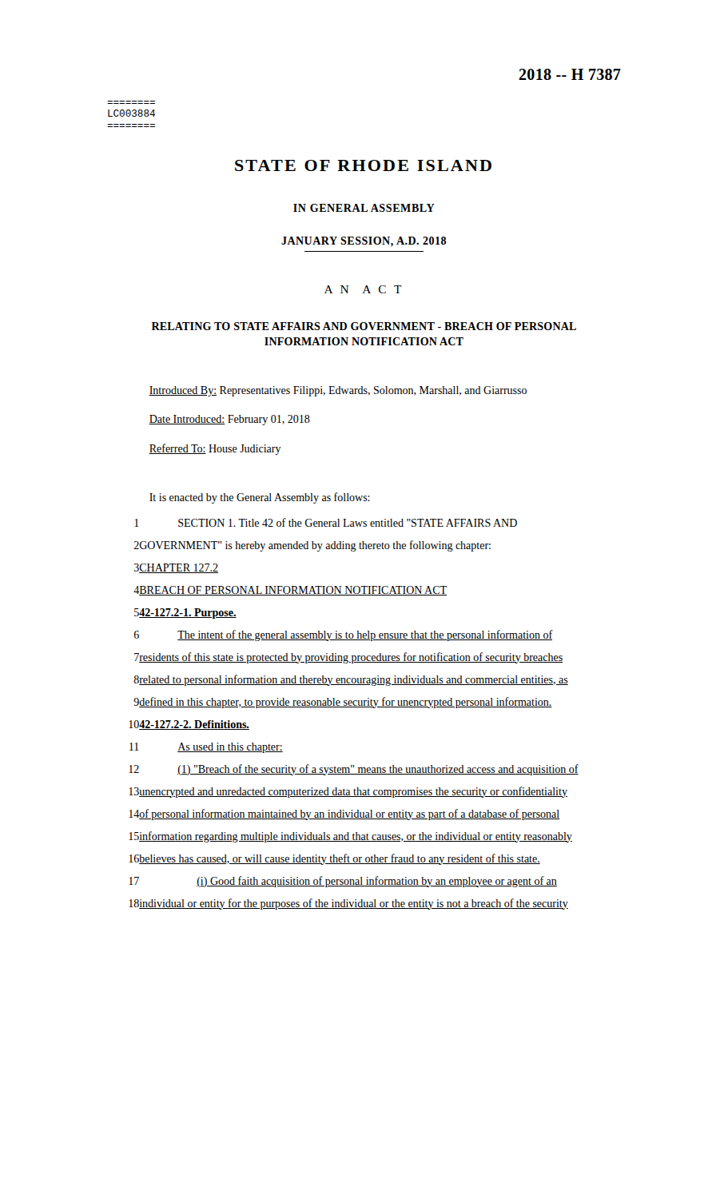2018 -- H 7387
========
LC003884
========
STATE OF RHODE ISLAND
IN GENERAL ASSEMBLY
JANUARY SESSION, A.D. 2018
A N A C T
RELATING TO STATE AFFAIRS AND GOVERNMENT - BREACH OF PERSONAL
INFORMATION NOTIFICATION ACT
Introduced By: Representatives Filippi, Edwards, Solomon, Marshall, and Giarrusso
Date Introduced: February 01, 2018
Referred To: House Judiciary
It is enacted by the General Assembly as follows:
| 1 | SECTION 1. Title 42 of the General Laws entitled "STATE AFFAIRS AND |
| 2 | GOVERNMENT" is hereby amended by adding thereto the following chapter: |
| 3 | CHAPTER 127.2 |
| 4 | BREACH OF PERSONAL INFORMATION NOTIFICATION ACT |
| 5 | 42-127.2-1. Purpose. |
| 6 | The intent of the general assembly is to help ensure that the personal information of |
| 7 | residents of this state is protected by providing procedures for notification of security breaches |
| 8 | related to personal information and thereby encouraging individuals and commercial entities, as |
| 9 | defined in this chapter, to provide reasonable security for unencrypted personal information. |
| 10 | 42-127.2-2. Definitions. |
| 11 | As used in this chapter: |
| 12 | (1) "Breach of the security of a system" means the unauthorized access and acquisition of |
| 13 | unencrypted and unredacted computerized data that compromises the security or confidentiality |
| 14 | of personal information maintained by an individual or entity as part of a database of personal |
| 15 | information regarding multiple individuals and that causes, or the individual or entity reasonably |
| 16 | believes has caused, or will cause identity theft or other fraud to any resident of this state. |
| 17 | (i) Good faith acquisition of personal information by an employee or agent of an |
| 18 | individual or entity for the purposes of the individual or the entity is not a breach of the security |